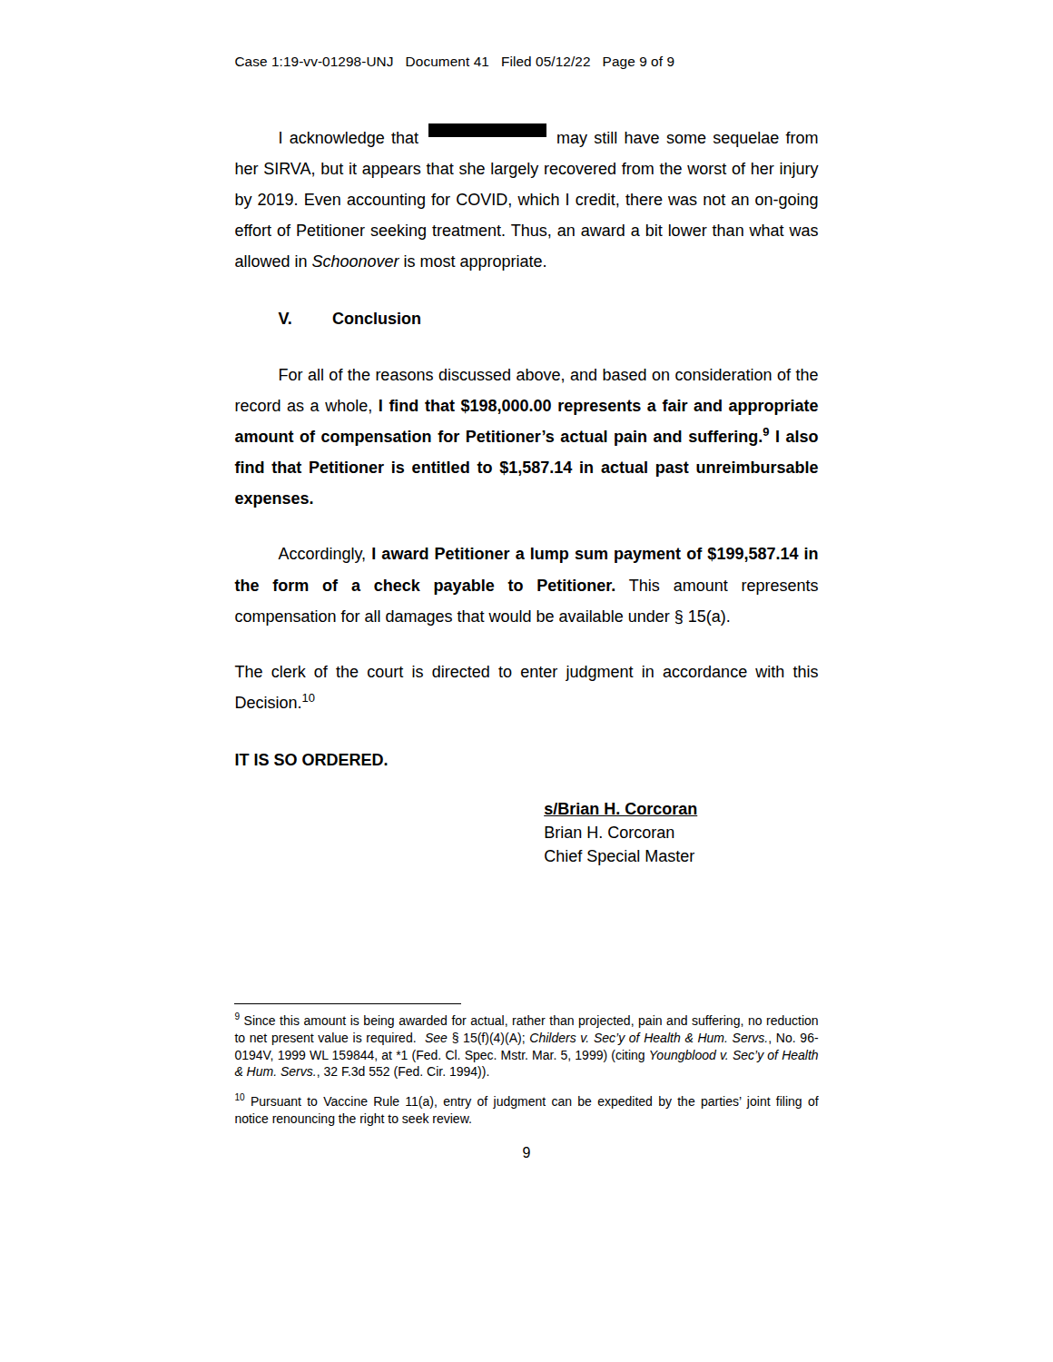Case 1:19-vv-01298-UNJ Document 41 Filed 05/12/22 Page 9 of 9
I acknowledge that may still have some sequelae from her SIRVA, but it appears that she largely recovered from the worst of her injury by 2019. Even accounting for COVID, which I credit, there was not an on-going effort of Petitioner seeking treatment. Thus, an award a bit lower than what was allowed in Schoonover is most appropriate.
V. Conclusion
For all of the reasons discussed above, and based on consideration of the record as a whole, I find that $198,000.00 represents a fair and appropriate amount of compensation for Petitioner’s actual pain and suffering.9 I also find that Petitioner is entitled to $1,587.14 in actual past unreimbursable expenses.
Accordingly, I award Petitioner a lump sum payment of $199,587.14 in the form of a check payable to Petitioner. This amount represents compensation for all damages that would be available under § 15(a).
The clerk of the court is directed to enter judgment in accordance with this Decision.10
IT IS SO ORDERED.
s/Brian H. Corcoran
Brian H. Corcoran
Chief Special Master
9 Since this amount is being awarded for actual, rather than projected, pain and suffering, no reduction to net present value is required. See § 15(f)(4)(A); Childers v. Sec’y of Health & Hum. Servs., No. 96-0194V, 1999 WL 159844, at *1 (Fed. Cl. Spec. Mstr. Mar. 5, 1999) (citing Youngblood v. Sec’y of Health & Hum. Servs., 32 F.3d 552 (Fed. Cir. 1994)).
10 Pursuant to Vaccine Rule 11(a), entry of judgment can be expedited by the parties’ joint filing of notice renouncing the right to seek review.
9